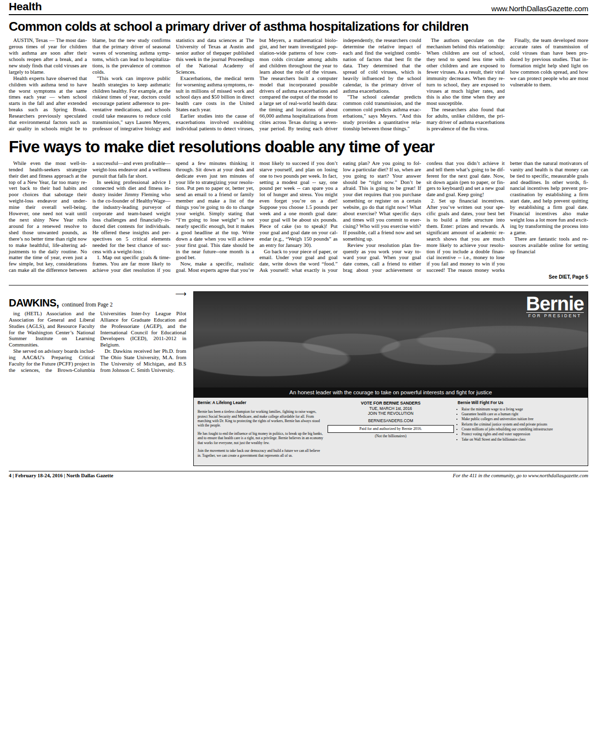Health
www.NorthDallasGazette.com
Common colds at school a primary driver of asthma hospitalizations for children
AUSTIN, Texas — The most dangerous times of year for children with asthma are soon after their schools reopen after a break, and a new study finds that cold viruses are largely to blame.
Health experts have observed that children with asthma tend to have the worst symptoms at the same times each year — when school starts in the fall and after extended breaks such as Spring Break. Researchers previously speculated that environmental factors such as air quality in schools might be to blame, but the new study confirms that the primary driver of seasonal waves of worsening asthma symptoms, which can lead to hospitalizations, is the prevalence of common colds.
"This work can improve public health strategies to keep asthmatic children healthy. For example, at the riskiest times of year, doctors could encourage patient adherence to preventative medications, and schools could take measures to reduce cold transmission," says Lauren Meyers, professor of integrative biology and statistics and data sciences at The University of Texas at Austin and senior author of thepaper published this week in the journal Proceedings of the National Academy of Sciences.
Exacerbations, the medical term for worsening asthma symptoms, result in millions of missed work and school days and $50 billion in direct health care costs in the United States each year.
Earlier studies into the cause of exacerbations involved swabbing individual patients to detect viruses, but Meyers, a mathematical biologist, and her team investigated population-wide patterns of how common colds circulate among adults and children throughout the year to learn about the role of the viruses. The researchers built a computer model that incorporated possible drivers of asthma exacerbations and compared the output of the model to a large set of real-world health data: the timing and locations of about 66,000 asthma hospitalizations from cities across Texas during a seven-year period. By testing each driver independently, the researchers could determine the relative impact of each and find the weighted combination of factors that best fit the data. They determined that the spread of cold viruses, which is heavily influenced by the school calendar, is the primary driver of asthma exacerbations.
"The school calendar predicts common cold transmission, and the common cold predicts asthma exacerbations," says Meyers. "And this study provides a quantitative relationship between those things."
The authors speculate on the mechanism behind this relationship: When children are out of school, they tend to spend less time with other children and are exposed to fewer viruses. As a result, their viral immunity decreases. When they return to school, they are exposed to viruses at much higher rates, and this is also the time when they are most susceptible.
The researchers also found that for adults, unlike children, the primary driver of asthma exacerbations is prevalence of the flu virus.
Finally, the team developed more accurate rates of transmission of cold viruses than have been produced by previous studies. That information might help shed light on how common colds spread, and how we can protect people who are most vulnerable to them.
Five ways to make diet resolutions doable any time of year
While even the most well-intended health-seekers strategize their diet and fitness approach at the top of a New Year, far too many revert back to their bad habits and poor choices that sabotage their weight-loss endeavor and undermine their overall well-being. However, one need not wait until the next shiny New Year rolls around for a renewed resolve to shed those unwanted pounds, as there’s no better time than right now to make healthful, life-altering adjustments to the daily routine. No matter the time of year, even just a few simple, but key, considerations can make all the difference between a successful—and even profitable—weight-loss endeavor and a wellness pursuit that falls far short.
In seeking professional advice I connected with diet and fitness industry insider Jimmy Fleming who is the co-founder of HealthyWage—the industry-leading purveyor of corporate and team-based weight loss challenges and financially-induced diet contests for individuals. He offered these insights and perspectives on 5 critical elements needed for the best chance of success with a weight-loss :
1. Map out specific goals & timeframes. You are far more likely to achieve your diet resolution if you spend a few minutes thinking it through. Sit down at your desk and dedicate even just ten minutes of your life to strategizing your resolution. Put pen to paper or, better yet, send an email to a friend or family member and make a list of the things you’re going to do to change your weight. Simply stating that “I’m going to lose weight” is not nearly specific enough, but it makes a good headline at the top. Write down a date when you will achieve your first goal. This date should be in the near future--one month is a good bet.
Now, make a specific, realistic goal. Most experts agree that you’re most likely to succeed if you don’t starve yourself, and plan on losing one to two pounds per week. In fact, setting a modest goal -- say, one pound per week -- can spare you a lot of hunger and stress. You might even forget you’re on a diet! Suppose you choose 1.5 pounds per week and a one month goal date: your goal will be about six pounds. Piece of cake (so to speak)! Put your goal and goal date on your calendar (e.g., “Weigh 150 pounds” as an entry for January 30).
Go back to your piece of paper, or email. Under your goal and goal date, write down the word “food.” Ask yourself: what exactly is your eating plan? Are you going to follow a particular diet? If so, when are you going to start? Your answer should be “right now.” Don’t be afraid. This is going to be great! If your diet requires that you purchase something or register on a certain website, go do that right now! What about exercise? What specific days and times will you commit to exercising? Who will you exercise with? If possible, call a friend now and set something up.
Review your resolution plan frequently as you work your way toward your goal. When your goal date comes, call a friend to either brag about your achievement or confess that you didn’t achieve it and tell them what’s going to be different for the next goal date. Now, sit down again (pen to paper, or fingers to keyboard) and set a new goal date and goal. Keep going!
2. Set up financial incentives. After you’ve written out your specific goals and dates, your best bet is to build a little structure into them. Enter: prizes and rewards. A significant amount of academic research shows that you are much more likely to achieve your resolution if you include a double financial incentive -- i.e., money to lose if you fail and money to win if you succeed! The reason money works better than the natural motivators of vanity and health is that money can be tied to specific, measurable goals and deadlines. In other words, financial incentives help prevent procrastination by establishing a firm start date, and help prevent quitting by establishing a firm goal date. Financial incentives also make weight loss a lot more fun and exciting by transforming the process into a game.
There are fantastic tools and resources available online for setting up financial
See DIET, Page 5
⟶
DAWKINS, continued from Page 2
ing (HETL) Association and the Association for General and Liberal Studies (AGLS), and Resource Faculty for the Washington Center’s National Summer Institute on Learning Communities.
She served on advisory boards including AAC&U's Preparing Critical Faculty for the Future (PCFF) project in the sciences, the Brown-Columbia Universities Inter-Ivy League Pilot Alliance for Graduate Education and the Professoriate (AGEP), and the International Council for Educational Developers (ICED), 2011-2012 in Belgium.
Dr. Dawkins received her Ph.D. from The Ohio State University, M.A. from The University of Michigan, and B.S from Johnson C. Smith University.
Bernie
FOR PRESIDENT
An honest leader with the courage to take on powerful interests and fight for justice
Bernie: A Lifelong Leader
Bernie has been a tireless champion for working families, fighting to raise wages, protect Social Security and Medicare, and make college affordable for all. From marching with Dr. King to protecting the rights of workers, Bernie has always stood with the people.
He has fought to end the influence of big money in politics, to break up the big banks, and to ensure that health care is a right, not a privilege. Bernie believes in an economy that works for everyone, not just the wealthy few.
Join the movement to take back our democracy and build a future we can all believe in. Together, we can create a government that represents all of us.
VOTE FOR BERNIE SANDERS
TUE, MARCH 1st, 2016
JOIN THE REVOLUTION
BERNIESANDERS.COM
Paid for and authorized by Bernie 2016.
(Not the billionaires)
Bernie Will Fight For Us
Raise the minimum wage to a living wage
Guarantee health care as a human right
Make public colleges and universities tuition free
Reform the criminal justice system and end private prisons
Create millions of jobs rebuilding our crumbling infrastructure
Protect voting rights and end voter suppression
Take on Wall Street and the billionaire class
4 | February 18-24, 2016 | North Dallas Gazette
For the 411 in the community, go to www.northdallasgazette.com